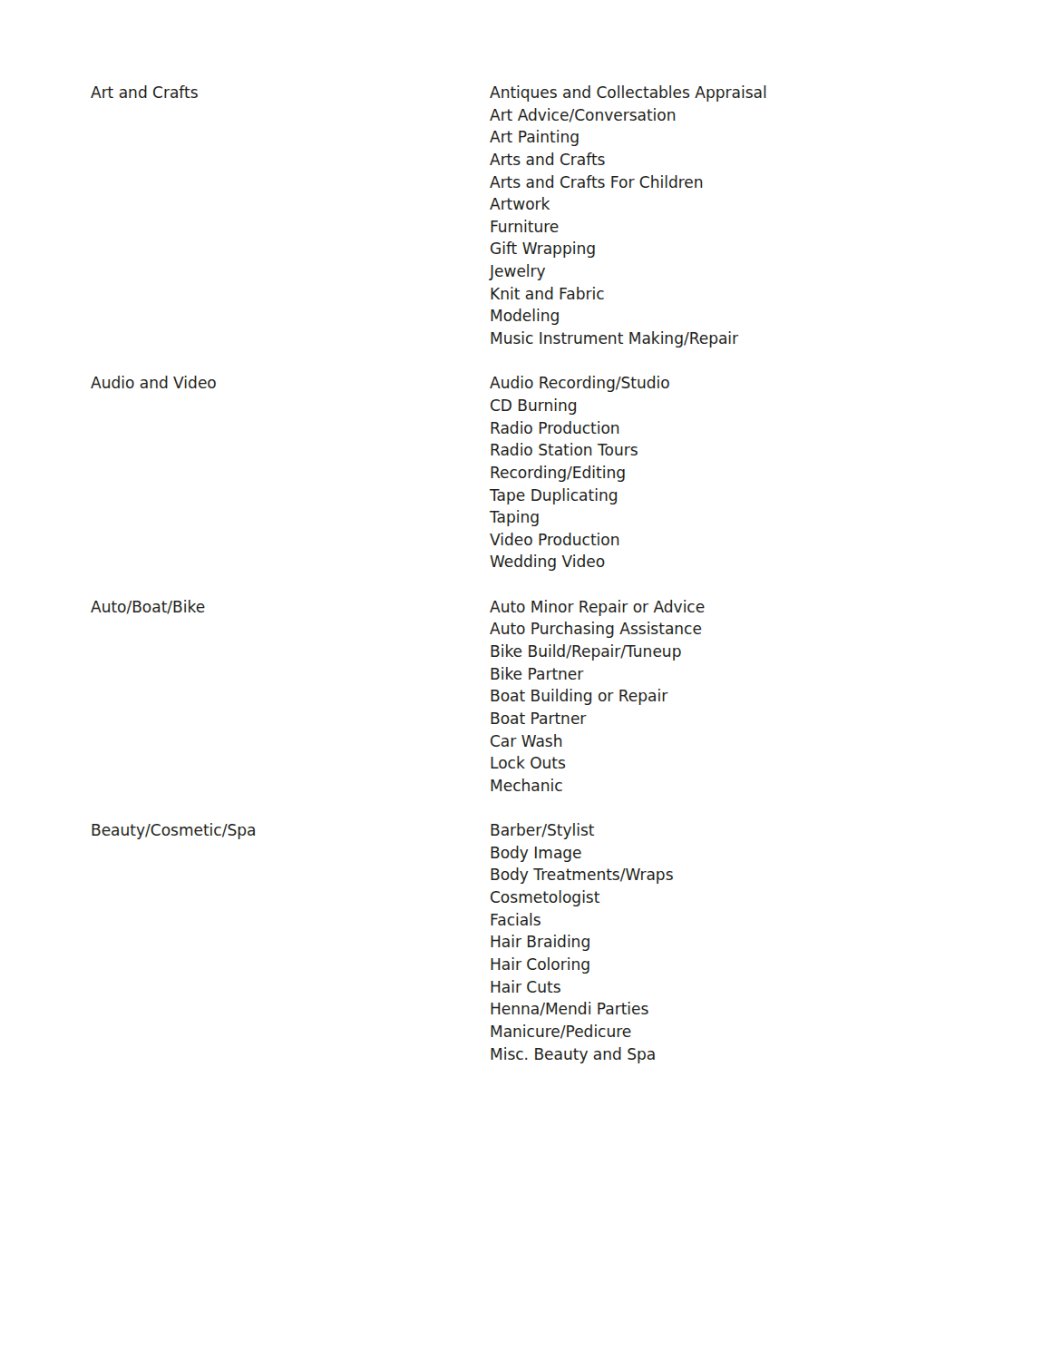| Art and Crafts | Antiques and Collectables Appraisal Art Advice/Conversation Art Painting Arts and Crafts Arts and Crafts For Children Artwork Furniture Gift Wrapping Jewelry Knit and Fabric Modeling Music Instrument Making/Repair |
| Audio and Video | Audio Recording/Studio CD Burning Radio Production Radio Station Tours Recording/Editing Tape Duplicating Taping Video Production Wedding Video |
| Auto/Boat/Bike | Auto Minor Repair or Advice Auto Purchasing Assistance Bike Build/Repair/Tuneup Bike Partner Boat Building or Repair Boat Partner Car Wash Lock Outs Mechanic |
| Beauty/Cosmetic/Spa | Barber/Stylist Body Image Body Treatments/Wraps Cosmetologist Facials Hair Braiding Hair Coloring Hair Cuts Henna/Mendi Parties Manicure/Pedicure Misc. Beauty and Spa |